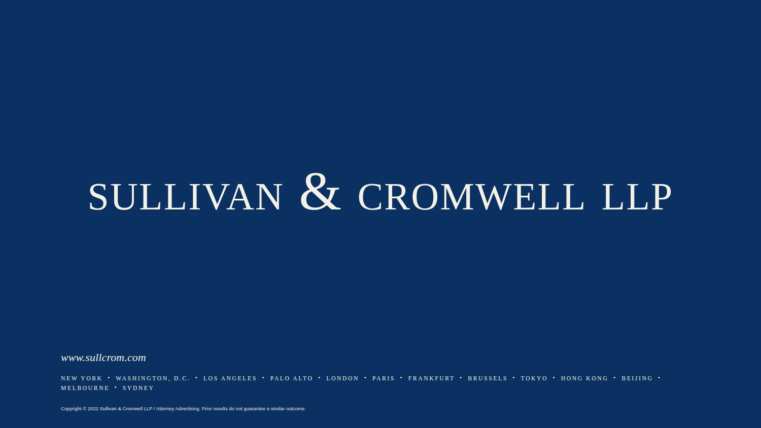Sullivan & Cromwell llp
www.sullcrom.com
New York • Washington, D.C. • Los Angeles • Palo Alto • London • Paris • Frankfurt • Brussels • Tokyo • Hong Kong • Beijing • Melbourne • Sydney
Copyright © 2022 Sullivan & Cromwell LLP / Attorney Advertising. Prior results do not guarantee a similar outcome.